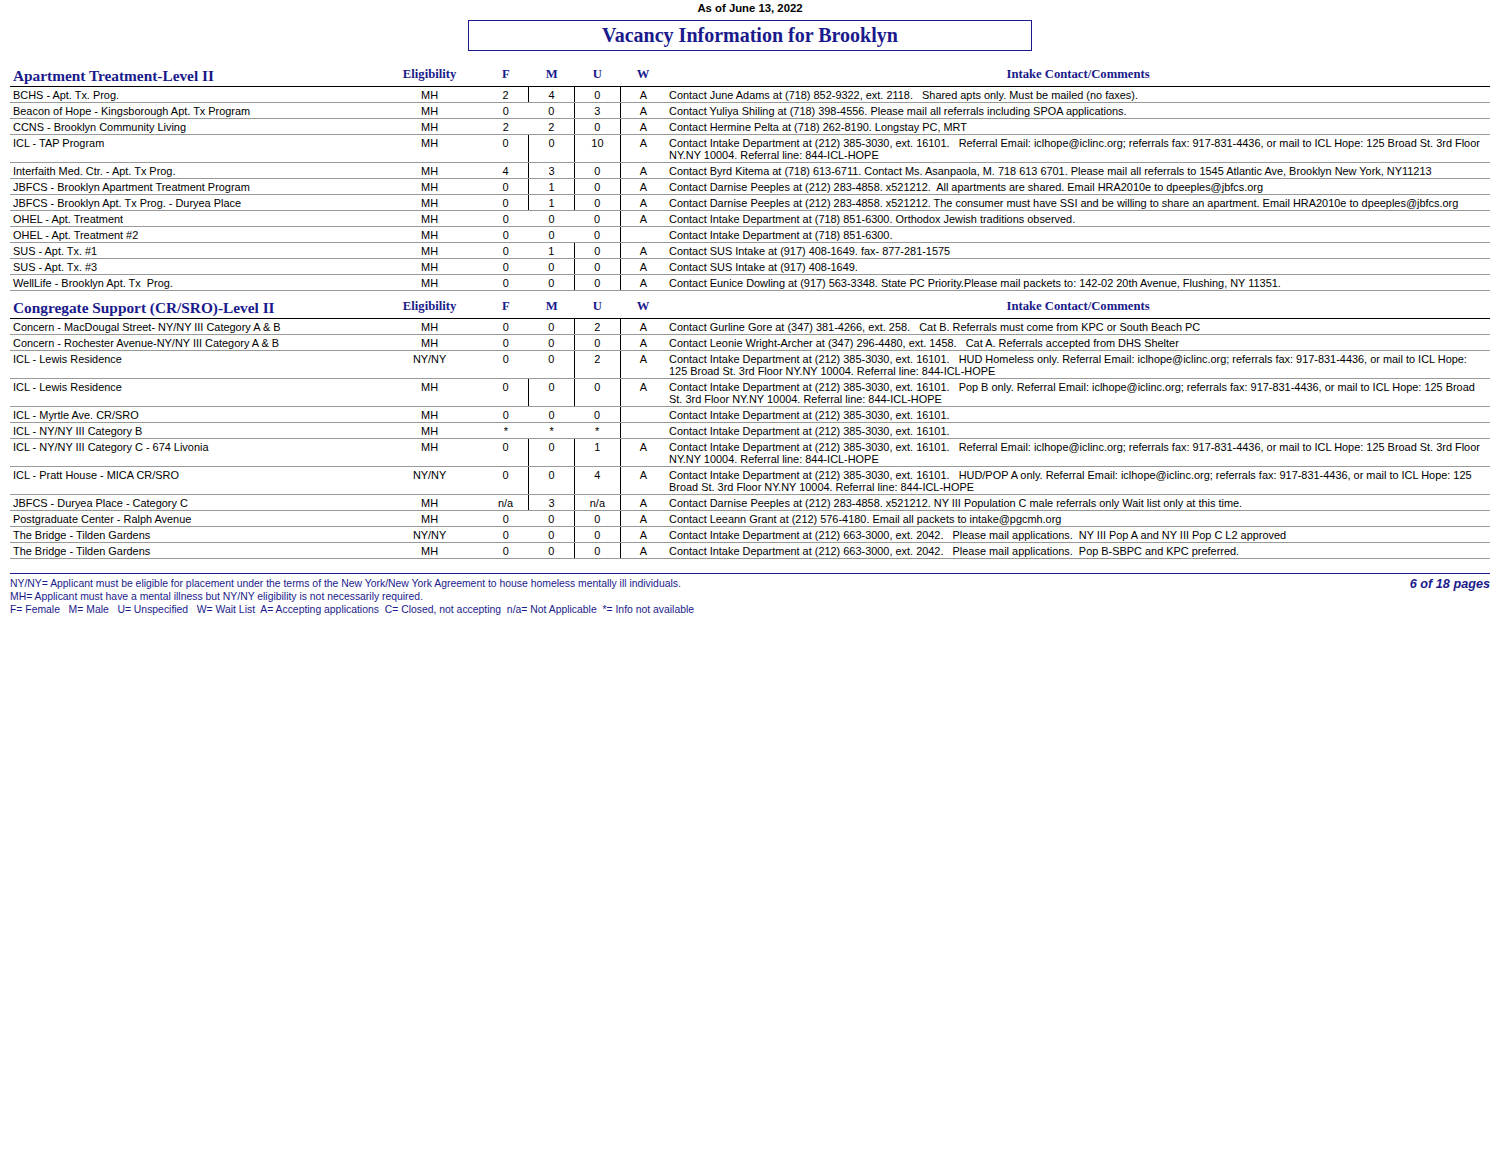As of June 13, 2022
Vacancy Information for Brooklyn
| Apartment Treatment-Level II | Eligibility | F | M | U | W | Intake Contact/Comments |
| BCHS - Apt. Tx. Prog. | MH | 2 | 4 | 0 | A | Contact June Adams at (718) 852-9322, ext. 2118. Shared apts only. Must be mailed (no faxes). |
| Beacon of Hope - Kingsborough Apt. Tx Program | MH | 0 | 0 | 3 | A | Contact Yuliya Shiling at (718) 398-4556. Please mail all referrals including SPOA applications. |
| CCNS - Brooklyn Community Living | MH | 2 | 2 | 0 | A | Contact Hermine Pelta at (718) 262-8190. Longstay PC, MRT |
| ICL - TAP Program | MH | 0 | 0 | 10 | A | Contact Intake Department at (212) 385-3030, ext. 16101. Referral Email: iclhope@iclinc.org; referrals fax: 917-831-4436, or mail to ICL Hope: 125 Broad St. 3rd Floor NY.NY 10004. Referral line: 844-ICL-HOPE |
| Interfaith Med. Ctr. - Apt. Tx Prog. | MH | 4 | 3 | 0 | A | Contact Byrd Kitema at (718) 613-6711. Contact Ms. Asanpaola, M. 718 613 6701. Please mail all referrals to 1545 Atlantic Ave, Brooklyn New York, NY11213 |
| JBFCS - Brooklyn Apartment Treatment Program | MH | 0 | 1 | 0 | A | Contact Darnise Peeples at (212) 283-4858. x521212. All apartments are shared. Email HRA2010e to dpeeples@jbfcs.org |
| JBFCS - Brooklyn Apt. Tx Prog. - Duryea Place | MH | 0 | 1 | 0 | A | Contact Darnise Peeples at (212) 283-4858. x521212. The consumer must have SSI and be willing to share an apartment. Email HRA2010e to dpeeples@jbfcs.org |
| OHEL - Apt. Treatment | MH | 0 | 0 | 0 | A | Contact Intake Department at (718) 851-6300. Orthodox Jewish traditions observed. |
| OHEL - Apt. Treatment #2 | MH | 0 | 0 | 0 | | Contact Intake Department at (718) 851-6300. |
| SUS - Apt. Tx. #1 | MH | 0 | 1 | 0 | A | Contact SUS Intake at (917) 408-1649. fax- 877-281-1575 |
| SUS - Apt. Tx. #3 | MH | 0 | 0 | 0 | A | Contact SUS Intake at (917) 408-1649. |
| WellLife - Brooklyn Apt. Tx Prog. | MH | 0 | 0 | 0 | A | Contact Eunice Dowling at (917) 563-3348. State PC Priority.Please mail packets to: 142-02 20th Avenue, Flushing, NY 11351. |
| Congregate Support (CR/SRO)-Level II | Eligibility | F | M | U | W | Intake Contact/Comments |
| Concern - MacDougal Street- NY/NY III Category A & B | MH | 0 | 0 | 2 | A | Contact Gurline Gore at (347) 381-4266, ext. 258. Cat B. Referrals must come from KPC or South Beach PC |
| Concern - Rochester Avenue-NY/NY III Category A & B | MH | 0 | 0 | 0 | A | Contact Leonie Wright-Archer at (347) 296-4480, ext. 1458. Cat A. Referrals accepted from DHS Shelter |
| ICL - Lewis Residence | NY/NY | 0 | 0 | 2 | A | Contact Intake Department at (212) 385-3030, ext. 16101. HUD Homeless only. Referral Email: iclhope@iclinc.org; referrals fax: 917-831-4436, or mail to ICL Hope: 125 Broad St. 3rd Floor NY.NY 10004. Referral line: 844-ICL-HOPE |
| ICL - Lewis Residence | MH | 0 | 0 | 0 | A | Contact Intake Department at (212) 385-3030, ext. 16101. Pop B only. Referral Email: iclhope@iclinc.org; referrals fax: 917-831-4436, or mail to ICL Hope: 125 Broad St. 3rd Floor NY.NY 10004. Referral line: 844-ICL-HOPE |
| ICL - Myrtle Ave. CR/SRO | MH | 0 | 0 | 0 | | Contact Intake Department at (212) 385-3030, ext. 16101. |
| ICL - NY/NY III Category B | MH | * | * | * | | Contact Intake Department at (212) 385-3030, ext. 16101. |
| ICL - NY/NY III Category C - 674 Livonia | MH | 0 | 0 | 1 | A | Contact Intake Department at (212) 385-3030, ext. 16101. Referral Email: iclhope@iclinc.org; referrals fax: 917-831-4436, or mail to ICL Hope: 125 Broad St. 3rd Floor NY.NY 10004. Referral line: 844-ICL-HOPE |
| ICL - Pratt House - MICA CR/SRO | NY/NY | 0 | 0 | 4 | A | Contact Intake Department at (212) 385-3030, ext. 16101. HUD/POP A only. Referral Email: iclhope@iclinc.org; referrals fax: 917-831-4436, or mail to ICL Hope: 125 Broad St. 3rd Floor NY.NY 10004. Referral line: 844-ICL-HOPE |
| JBFCS - Duryea Place - Category C | MH | n/a | 3 | n/a | A | Contact Darnise Peeples at (212) 283-4858. x521212. NY III Population C male referrals only Wait list only at this time. |
| Postgraduate Center - Ralph Avenue | MH | 0 | 0 | 0 | A | Contact Leeann Grant at (212) 576-4180. Email all packets to intake@pgcmh.org |
| The Bridge - Tilden Gardens | NY/NY | 0 | 0 | 0 | A | Contact Intake Department at (212) 663-3000, ext. 2042. Please mail applications. NY III Pop A and NY III Pop C L2 approved |
| The Bridge - Tilden Gardens | MH | 0 | 0 | 0 | A | Contact Intake Department at (212) 663-3000, ext. 2042. Please mail applications. Pop B-SBPC and KPC preferred. |
6 of 18 pages
NY/NY= Applicant must be eligible for placement under the terms of the New York/New York Agreement to house homeless mentally ill individuals.
MH= Applicant must have a mental illness but NY/NY eligibility is not necessarily required.
F= Female M= Male U= Unspecified W= Wait List A= Accepting applications C= Closed, not accepting n/a= Not Applicable *= Info not available